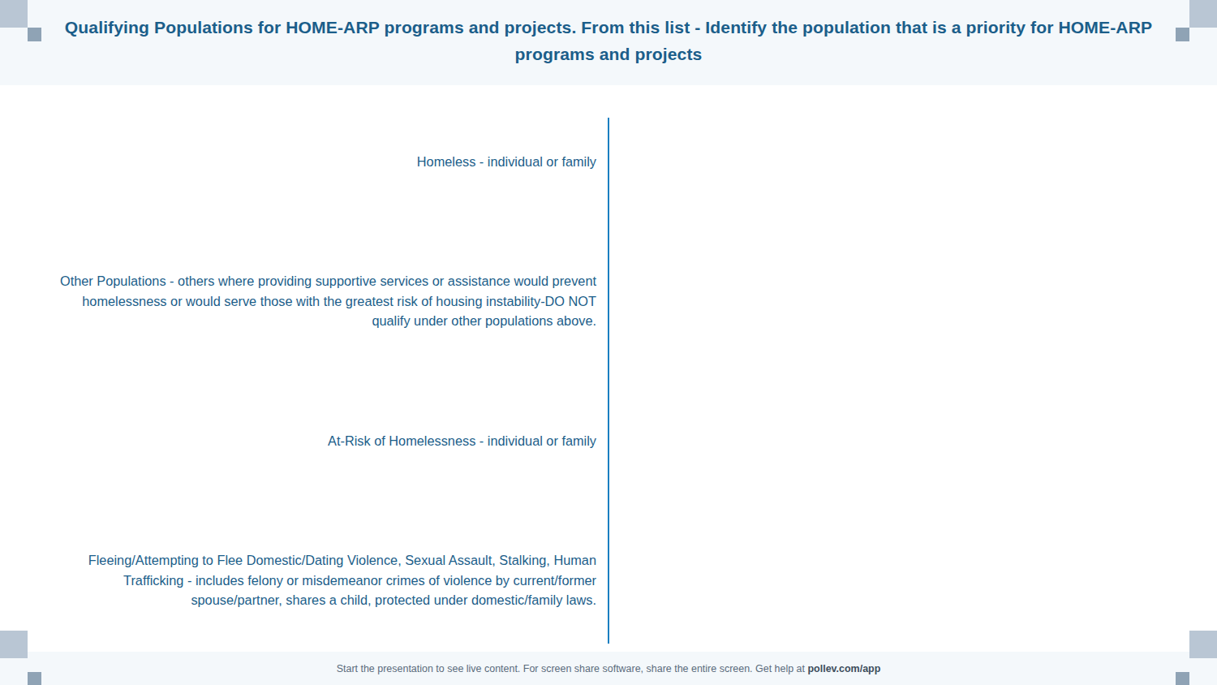Qualifying Populations for HOME-ARP programs and projects. From this list - Identify the population that is a priority for HOME-ARP programs and projects
Homeless - individual or family
Other Populations - others where providing supportive services or assistance would prevent homelessness or would serve those with the greatest risk of housing instability-DO NOT qualify under other populations above.
At-Risk of Homelessness - individual or family
Fleeing/Attempting to Flee Domestic/Dating Violence, Sexual Assault, Stalking, Human Trafficking - includes felony or misdemeanor crimes of violence by current/former spouse/partner, shares a child, protected under domestic/family laws.
Start the presentation to see live content. For screen share software, share the entire screen. Get help at pollev.com/app